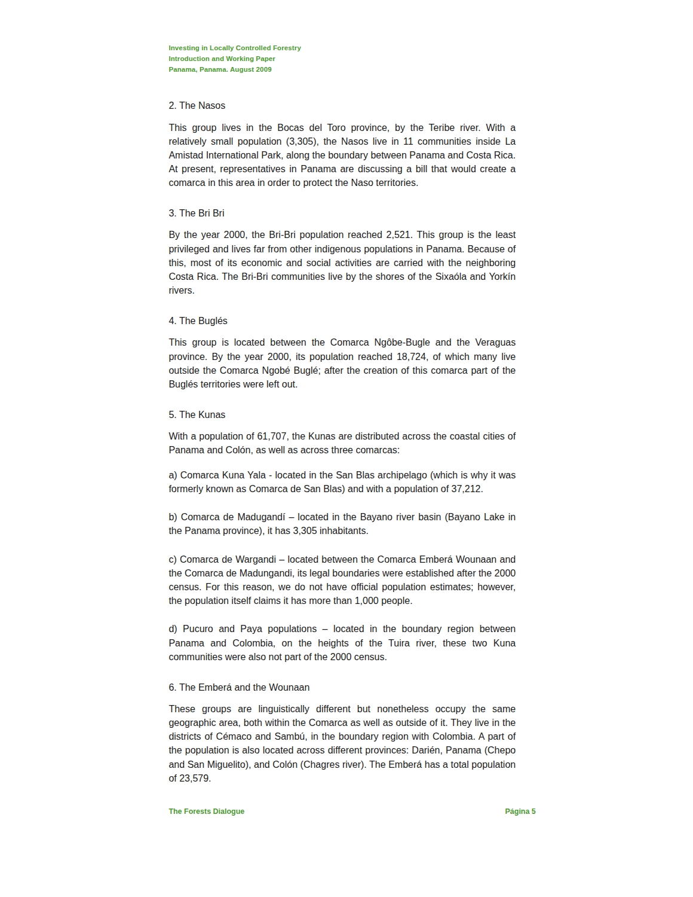Investing in Locally Controlled Forestry
Introduction and Working Paper
Panama, Panama. August 2009
2. The Nasos
This group lives in the Bocas del Toro province, by the Teribe river. With a relatively small population (3,305), the Nasos live in 11 communities inside La Amistad International Park, along the boundary between Panama and Costa Rica. At present, representatives in Panama are discussing a bill that would create a comarca in this area in order to protect the Naso territories.
3. The Bri Bri
By the year 2000, the Bri-Bri population reached 2,521. This group is the least privileged and lives far from other indigenous populations in Panama. Because of this, most of its economic and social activities are carried with the neighboring Costa Rica. The Bri-Bri communities live by the shores of the Sixaóla and Yorkín rivers.
4. The Buglés
This group is located between the Comarca Ngôbe-Bugle and the Veraguas province. By the year 2000, its population reached 18,724, of which many live outside the Comarca Ngobé Buglé; after the creation of this comarca part of the Buglés territories were left out.
5. The Kunas
With a population of 61,707, the Kunas are distributed across the coastal cities of Panama and Colón, as well as across three comarcas:
a) Comarca Kuna Yala - located in the San Blas archipelago (which is why it was formerly known as Comarca de San Blas) and with a population of 37,212.
b) Comarca de Madugandí – located in the Bayano river basin (Bayano Lake in the Panama province), it has 3,305 inhabitants.
c) Comarca de Wargandi – located between the Comarca Emberá Wounaan and the Comarca de Madungandi, its legal boundaries were established after the 2000 census. For this reason, we do not have official population estimates; however, the population itself claims it has more than 1,000 people.
d) Pucuro and Paya populations – located in the boundary region between Panama and Colombia, on the heights of the Tuira river, these two Kuna communities were also not part of the 2000 census.
6. The Emberá and the Wounaan
These groups are linguistically different but nonetheless occupy the same geographic area, both within the Comarca as well as outside of it. They live in the districts of Cémaco and Sambú, in the boundary region with Colombia. A part of the population is also located across different provinces: Darién, Panama (Chepo and San Miguelito), and Colón (Chagres river). The Emberá has a total population of 23,579.
The Forests Dialogue Página 5